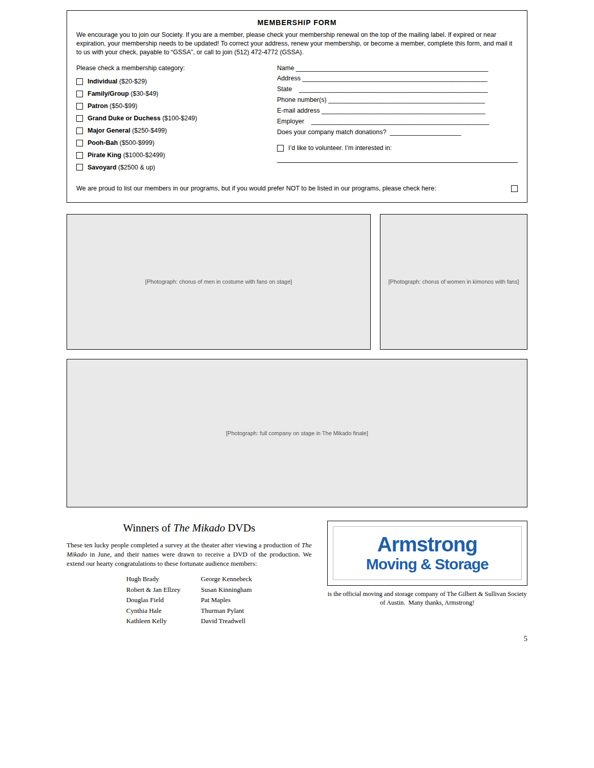MEMBERSHIP FORM
We encourage you to join our Society. If you are a member, please check your membership renewal on the top of the mailing label. If expired or near expiration, your membership needs to be updated! To correct your address, renew your membership, or become a member, complete this form, and mail it to us with your check, payable to “GSSA”, or call to join (512) 472-4772 (GSSA).
Please check a membership category:
Individual ($20-$29)
Family/Group ($30-$49)
Patron ($50-$99)
Grand Duke or Duchess ($100-$249)
Major General ($250-$499)
Pooh-Bah ($500-$999)
Pirate King ($1000-$2499)
Savoyard ($2500 & up)
Name ______________________________________________________
Address ____________________________________________________
State _____________________________________________________
Phone number(s) ____________________________________________
E-mail address ______________________________________________
Employer __________________________________________________
Does your company match donations? ____________________
I’d like to volunteer. I’m interested in:
We are proud to list our members in our programs, but if you would prefer NOT to be listed in our programs, please check here:
[Photograph: chorus of men in costume with fans on stage]
[Photograph: chorus of women in kimonos with fans]
[Photograph: full company on stage in The Mikado finale]
Winners of The Mikado DVDs
These ten lucky people completed a survey at the theater after viewing a production of The Mikado in June, and their names were drawn to receive a DVD of the production. We extend our hearty congratulations to these fortunate audience members:
Hugh Brady
Robert & Jan Ellzey
Douglas Field
Cynthia Hale
Kathleen Kelly
George Kennebeck
Susan Kinningham
Pat Maples
Thurman Pylant
David Treadwell
Armstrong
Moving & Storage
is the official moving and storage company of The Gilbert & Sullivan Society of Austin. Many thanks, Armstrong!
5